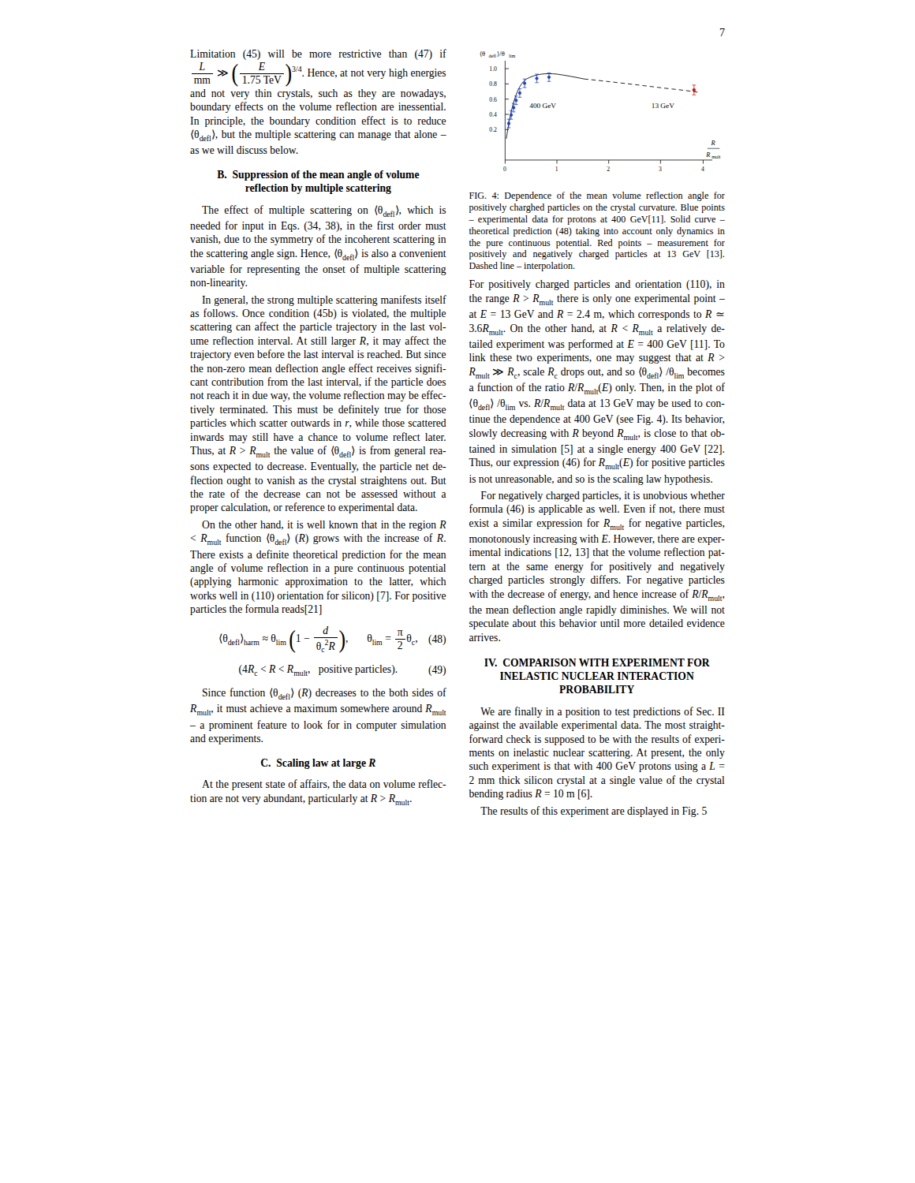7
Limitation (45) will be more restrictive than (47) if Lmm ≫ (E 1.75 TeV) 3/4. Hence, at not very high energies and not very thin crystals, such as they are nowadays, boundary effects on the volume reflection are inessential. In principle, the boundary condition effect is to reduce ⟨θdefl⟩, but the multiple scattering can manage that alone – as we will discuss below.
B. Suppression of the mean angle of volume
reflection by multiple scattering
The effect of multiple scattering on ⟨θdefl⟩, which is needed for input in Eqs. (34, 38), in the first order must vanish, due to the symmetry of the incoherent scattering in the scattering angle sign. Hence, ⟨θdefl⟩ is also a convenient variable for representing the onset of multiple scattering non-linearity.
In general, the strong multiple scattering manifests itself as follows. Once condition (45b) is violated, the multiple scattering can affect the particle trajectory in the last volume reflection interval. At still larger R, it may affect the trajectory even before the last interval is reached. But since the non-zero mean deflection angle effect receives significant contribution from the last interval, if the particle does not reach it in due way, the volume reflection may be effectively terminated. This must be definitely true for those particles which scatter outwards in r, while those scattered inwards may still have a chance to volume reflect later. Thus, at R > Rmult the value of ⟨θdefl⟩ is from general reasons expected to decrease. Eventually, the particle net deflection ought to vanish as the crystal straightens out. But the rate of the decrease can not be assessed without a proper calculation, or reference to experimental data.
On the other hand, it is well known that in the region R < Rmult function ⟨θdefl⟩ (R) grows with the increase of R. There exists a definite theoretical prediction for the mean angle of volume reflection in a pure continuous potential (applying harmonic approximation to the latter, which works well in (110) orientation for silicon) [7]. For positive particles the formula reads[21]
⟨θdefl⟩harm ≈ θlim (1 − dθc 2 R), θlim = π 2θc,
(48)
(4Rc < R < Rmult, positive particles).
(49)
Since function ⟨θdefl⟩ (R) decreases to the both sides of Rmult, it must achieve a maximum somewhere around Rmult – a prominent feature to look for in computer simulation and experiments.
C. Scaling law at large R
At the present state of affairs, the data on volume reflection are not very abundant, particularly at R > Rmult.
⟨θ defl ⟩/θ lim 1.0 0.8 0.6 0.4 0.2 0 1 2 3 4 R R mult 400 GeV 13 GeV
FIG. 4: Dependence of the mean volume reflection angle for positively charghed particles on the crystal curvature. Blue points – experimental data for protons at 400 GeV[11]. Solid curve – theoretical prediction (48) taking into account only dynamics in the pure continuous potential. Red points – measurement for positively and negatively charged particles at 13 GeV [13]. Dashed line – interpolation.
For positively charged particles and orientation (110), in the range R > Rmult there is only one experimental point – at E = 13 GeV and R = 2.4 m, which corresponds to R ≃ 3.6Rmult. On the other hand, at R < Rmult a relatively detailed experiment was performed at E = 400 GeV [11]. To link these two experiments, one may suggest that at R > Rmult ≫ Rc, scale Rc drops out, and so ⟨θdefl⟩ /θlim becomes a function of the ratio R/Rmult(E) only. Then, in the plot of ⟨θdefl⟩ /θlim vs. R/Rmult data at 13 GeV may be used to continue the dependence at 400 GeV (see Fig. 4). Its behavior, slowly decreasing with R beyond Rmult, is close to that obtained in simulation [5] at a single energy 400 GeV [22]. Thus, our expression (46) for Rmult(E) for positive particles is not unreasonable, and so is the scaling law hypothesis.
For negatively charged particles, it is unobvious whether formula (46) is applicable as well. Even if not, there must exist a similar expression for Rmult for negative particles, monotonously increasing with E. However, there are experimental indications [12, 13] that the volume reflection pattern at the same energy for positively and negatively charged particles strongly differs. For negative particles with the decrease of energy, and hence increase of R/Rmult, the mean deflection angle rapidly diminishes. We will not speculate about this behavior until more detailed evidence arrives.
IV. COMPARISON WITH EXPERIMENT FOR
INELASTIC NUCLEAR INTERACTION
PROBABILITY
We are finally in a position to test predictions of Sec. II against the available experimental data. The most straightforward check is supposed to be with the results of experiments on inelastic nuclear scattering. At present, the only such experiment is that with 400 GeV protons using a L = 2 mm thick silicon crystal at a single value of the crystal bending radius R = 10 m [6].
The results of this experiment are displayed in Fig. 5